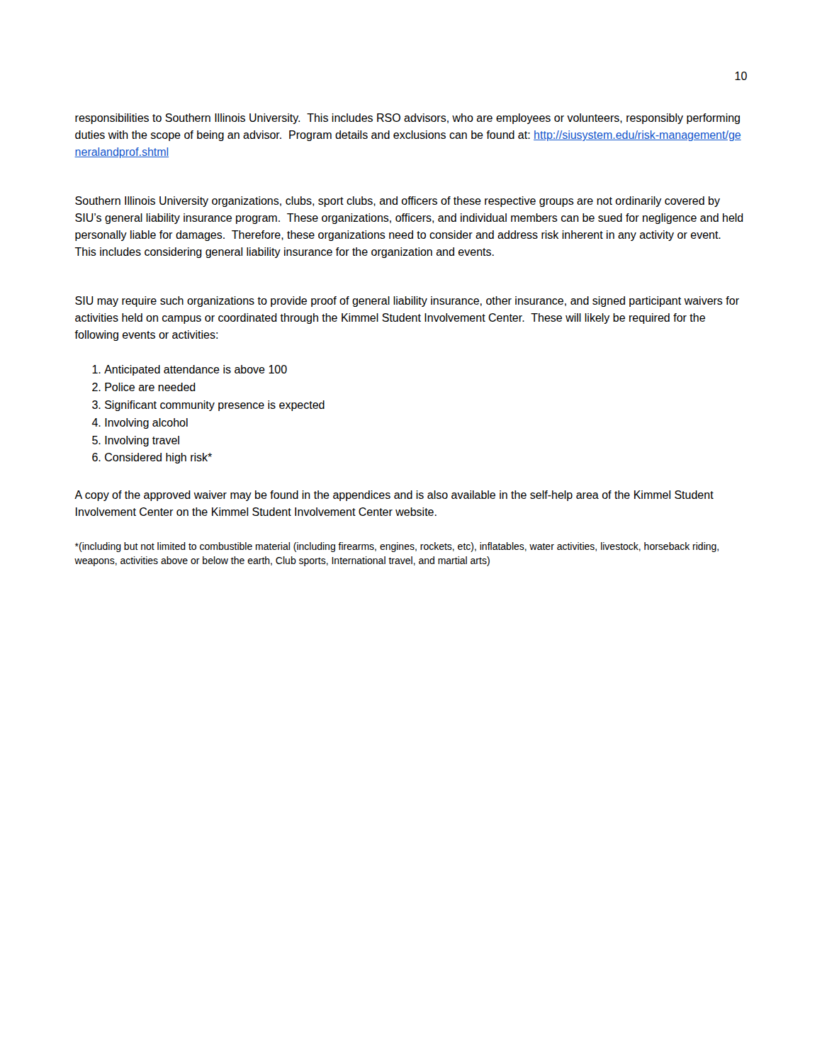10
responsibilities to Southern Illinois University. This includes RSO advisors, who are employees or volunteers, responsibly performing duties with the scope of being an advisor. Program details and exclusions can be found at: http://siusystem.edu/risk-management/generalandprof.shtml
Southern Illinois University organizations, clubs, sport clubs, and officers of these respective groups are not ordinarily covered by SIU’s general liability insurance program. These organizations, officers, and individual members can be sued for negligence and held personally liable for damages. Therefore, these organizations need to consider and address risk inherent in any activity or event. This includes considering general liability insurance for the organization and events.
SIU may require such organizations to provide proof of general liability insurance, other insurance, and signed participant waivers for activities held on campus or coordinated through the Kimmel Student Involvement Center. These will likely be required for the following events or activities:
Anticipated attendance is above 100
Police are needed
Significant community presence is expected
Involving alcohol
Involving travel
Considered high risk*
A copy of the approved waiver may be found in the appendices and is also available in the self-help area of the Kimmel Student Involvement Center on the Kimmel Student Involvement Center website.
*(including but not limited to combustible material (including firearms, engines, rockets, etc), inflatables, water activities, livestock, horseback riding, weapons, activities above or below the earth, Club sports, International travel, and martial arts)